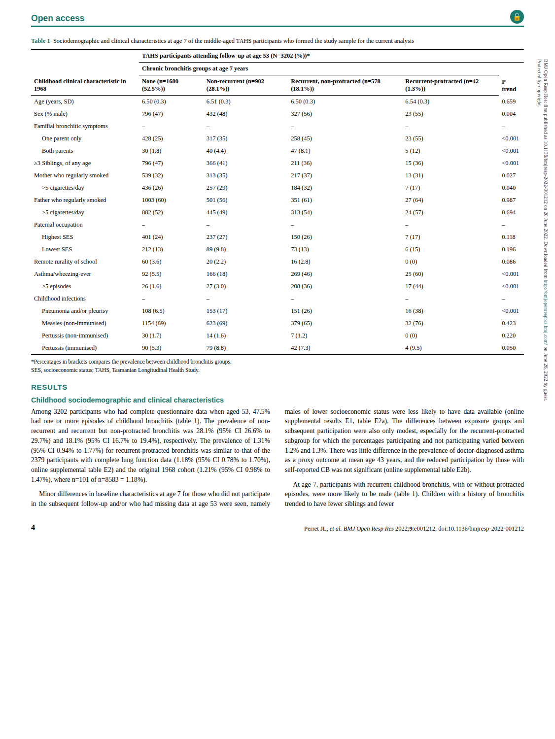Open access 🔓
BMJ Open Resp Res: first published as 10.1136/bmjresp-2022-001212 on 20 June 2022. Downloaded from http://bmjopenrespres.bmj.com/ on June 26, 2022 by guest. Protected by copyright.
Table 1 Sociodemographic and clinical characteristics at age 7 of the middle-aged TAHS participants who formed the study sample for the current analysis
| | TAHS participants attending follow-up at age 53 (N=3202 (%))* |
| --- | --- |
| Chronic bronchitis groups at age 7 years | P trend |
| Childhood clinical characteristic in 1968 | None (n=1680 (52.5%)) | Non-recurrent (n=902 (28.1%)) | Recurrent, non-protracted (n=578 (18.1%)) | Recurrent-protracted (n=42 (1.3%)) |
| Age (years, SD) | 6.50 (0.3) | 6.51 (0.3) | 6.50 (0.3) | 6.54 (0.3) | 0.659 |
| Sex (% male) | 796 (47) | 432 (48) | 327 (56) | 23 (55) | 0.004 |
| Familial bronchitic symptoms | – | – | – | – | – |
| One parent only | 428 (25) | 317 (35) | 258 (45) | 23 (55) | <0.001 |
| Both parents | 30 (1.8) | 40 (4.4) | 47 (8.1) | 5 (12) | <0.001 |
| ≥3 Siblings, of any age | 796 (47) | 366 (41) | 211 (36) | 15 (36) | <0.001 |
| Mother who regularly smoked | 539 (32) | 313 (35) | 217 (37) | 13 (31) | 0.027 |
| >5 cigarettes/day | 436 (26) | 257 (29) | 184 (32) | 7 (17) | 0.040 |
| Father who regularly smoked | 1003 (60) | 501 (56) | 351 (61) | 27 (64) | 0.987 |
| >5 cigarettes/day | 882 (52) | 445 (49) | 313 (54) | 24 (57) | 0.694 |
| Paternal occupation | – | – | – | – | – |
| Highest SES | 401 (24) | 237 (27) | 150 (26) | 7 (17) | 0.118 |
| Lowest SES | 212 (13) | 89 (9.8) | 73 (13) | 6 (15) | 0.196 |
| Remote rurality of school | 60 (3.6) | 20 (2.2) | 16 (2.8) | 0 (0) | 0.086 |
| Asthma/wheezing-ever | 92 (5.5) | 166 (18) | 269 (46) | 25 (60) | <0.001 |
| >5 episodes | 26 (1.6) | 27 (3.0) | 208 (36) | 17 (44) | <0.001 |
| Childhood infections | – | – | – | – | – |
| Pneumonia and/or pleurisy | 108 (6.5) | 153 (17) | 151 (26) | 16 (38) | <0.001 |
| Measles (non-immunised) | 1154 (69) | 623 (69) | 379 (65) | 32 (76) | 0.423 |
| Pertussis (non-immunised) | 30 (1.7) | 14 (1.6) | 7 (1.2) | 0 (0) | 0.220 |
| Pertussis (immunised) | 90 (5.3) | 79 (8.8) | 42 (7.3) | 4 (9.5) | 0.050 |
*Percentages in brackets compares the prevalence between childhood bronchitis groups.
SES, socioeconomic status; TAHS, Tasmanian Longitudinal Health Study.
Results
Childhood sociodemographic and clinical characteristics
Among 3202 participants who had complete questionnaire data when aged 53, 47.5% had one or more episodes of childhood bronchitis (table 1). The prevalence of non-recurrent and recurrent but non-protracted bronchitis was 28.1% (95% CI 26.6% to 29.7%) and 18.1% (95% CI 16.7% to 19.4%), respectively. The prevalence of 1.31% (95% CI 0.94% to 1.77%) for recurrent-protracted bronchitis was similar to that of the 2379 participants with complete lung function data (1.18% (95% CI 0.78% to 1.70%), online supplemental table E2) and the original 1968 cohort (1.21% (95% CI 0.98% to 1.47%), where n=101 of n=8583 = 1.18%).
Minor differences in baseline characteristics at age 7 for those who did not participate in the subsequent follow-up and/or who had missing data at age 53 were seen, namely males of lower socioeconomic status were less likely to have data available (online supplemental results E1, table E2a). The differences between exposure groups and subsequent participation were also only modest, especially for the recurrent-protracted subgroup for which the percentages participating and not participating varied between 1.2% and 1.3%. There was little difference in the prevalence of doctor-diagnosed asthma as a proxy outcome at mean age 43 years, and the reduced participation by those with self-reported CB was not significant (online supplemental table E2b).
At age 7, participants with recurrent childhood bronchitis, with or without protracted episodes, were more likely to be male (table 1). Children with a history of bronchitis trended to have fewer siblings and fewer
4 Perret JL, et al. BMJ Open Resp Res 2022;9:e001212. doi:10.1136/bmjresp-2022-001212